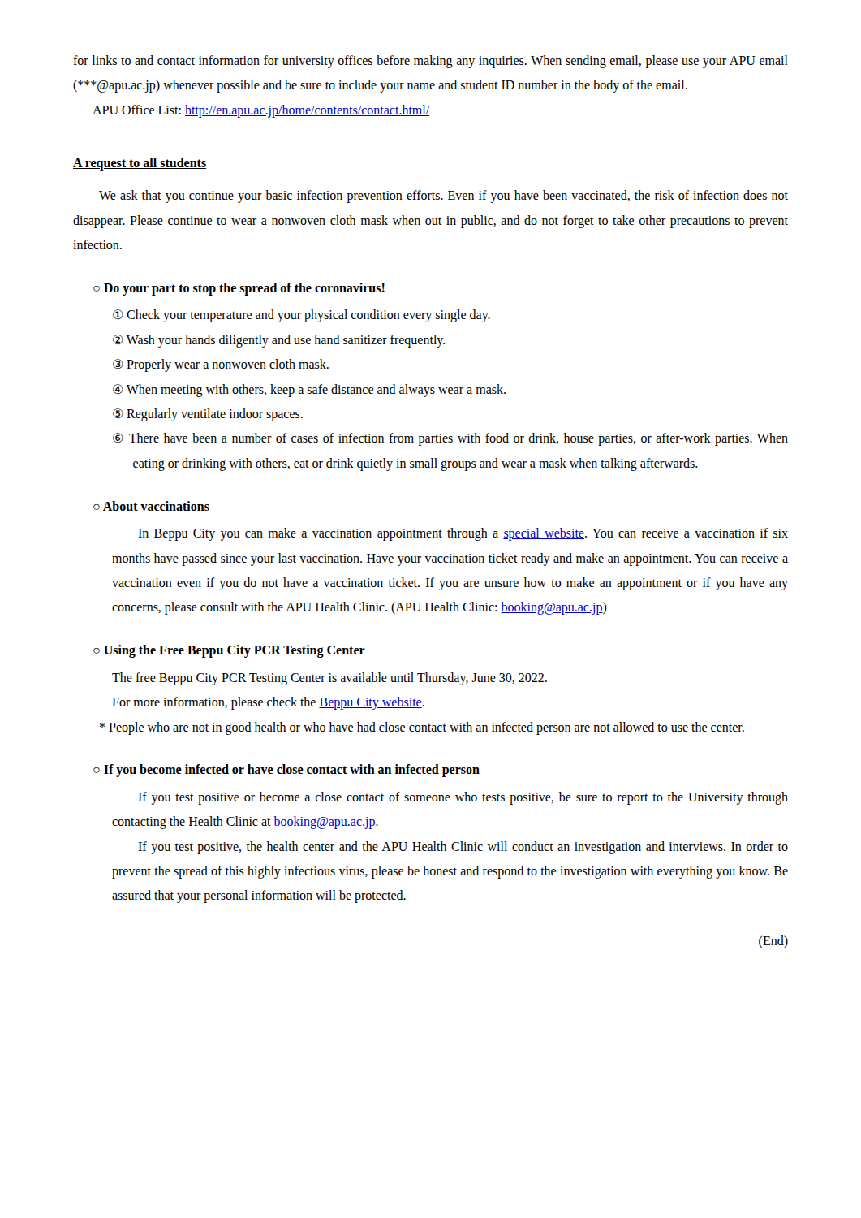for links to and contact information for university offices before making any inquiries. When sending email, please use your APU email (***@apu.ac.jp) whenever possible and be sure to include your name and student ID number in the body of the email.
APU Office List: http://en.apu.ac.jp/home/contents/contact.html/
A request to all students
We ask that you continue your basic infection prevention efforts. Even if you have been vaccinated, the risk of infection does not disappear. Please continue to wear a nonwoven cloth mask when out in public, and do not forget to take other precautions to prevent infection.
○ Do your part to stop the spread of the coronavirus!
① Check your temperature and your physical condition every single day.
② Wash your hands diligently and use hand sanitizer frequently.
③ Properly wear a nonwoven cloth mask.
④ When meeting with others, keep a safe distance and always wear a mask.
⑤ Regularly ventilate indoor spaces.
⑥ There have been a number of cases of infection from parties with food or drink, house parties, or after-work parties. When eating or drinking with others, eat or drink quietly in small groups and wear a mask when talking afterwards.
○ About vaccinations
In Beppu City you can make a vaccination appointment through a special website. You can receive a vaccination if six months have passed since your last vaccination. Have your vaccination ticket ready and make an appointment. You can receive a vaccination even if you do not have a vaccination ticket. If you are unsure how to make an appointment or if you have any concerns, please consult with the APU Health Clinic. (APU Health Clinic: booking@apu.ac.jp)
○ Using the Free Beppu City PCR Testing Center
The free Beppu City PCR Testing Center is available until Thursday, June 30, 2022.
For more information, please check the Beppu City website.
* People who are not in good health or who have had close contact with an infected person are not allowed to use the center.
○ If you become infected or have close contact with an infected person
If you test positive or become a close contact of someone who tests positive, be sure to report to the University through contacting the Health Clinic at booking@apu.ac.jp.
If you test positive, the health center and the APU Health Clinic will conduct an investigation and interviews. In order to prevent the spread of this highly infectious virus, please be honest and respond to the investigation with everything you know. Be assured that your personal information will be protected.
(End)